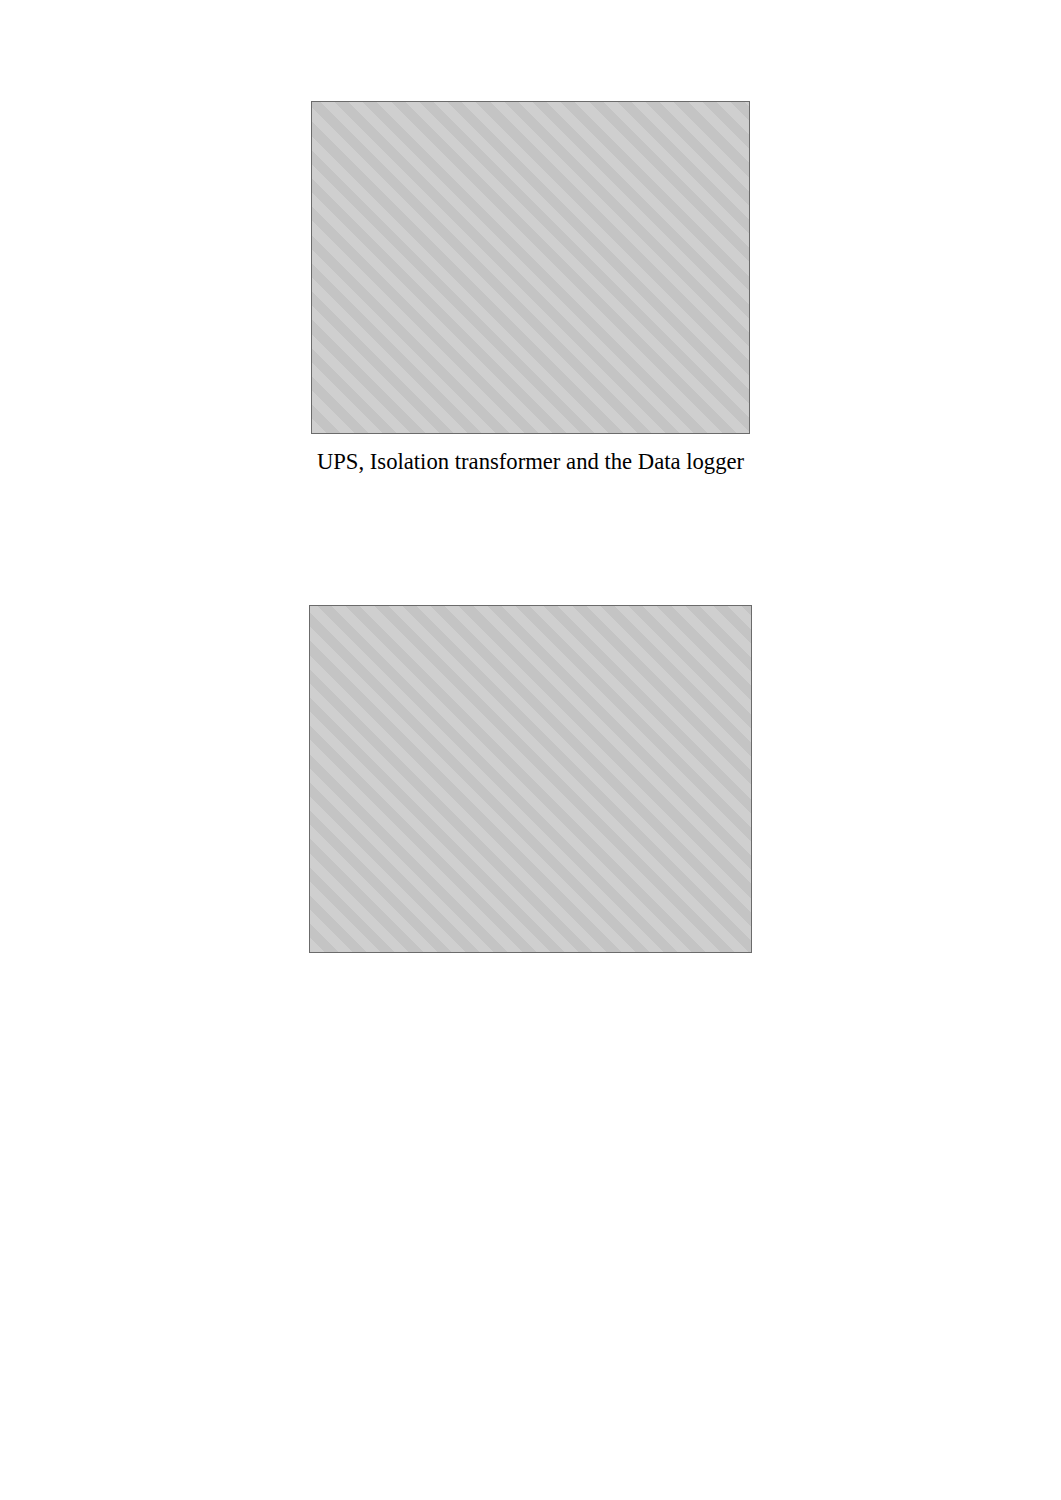UPS, Isolation transformer and the Data logger